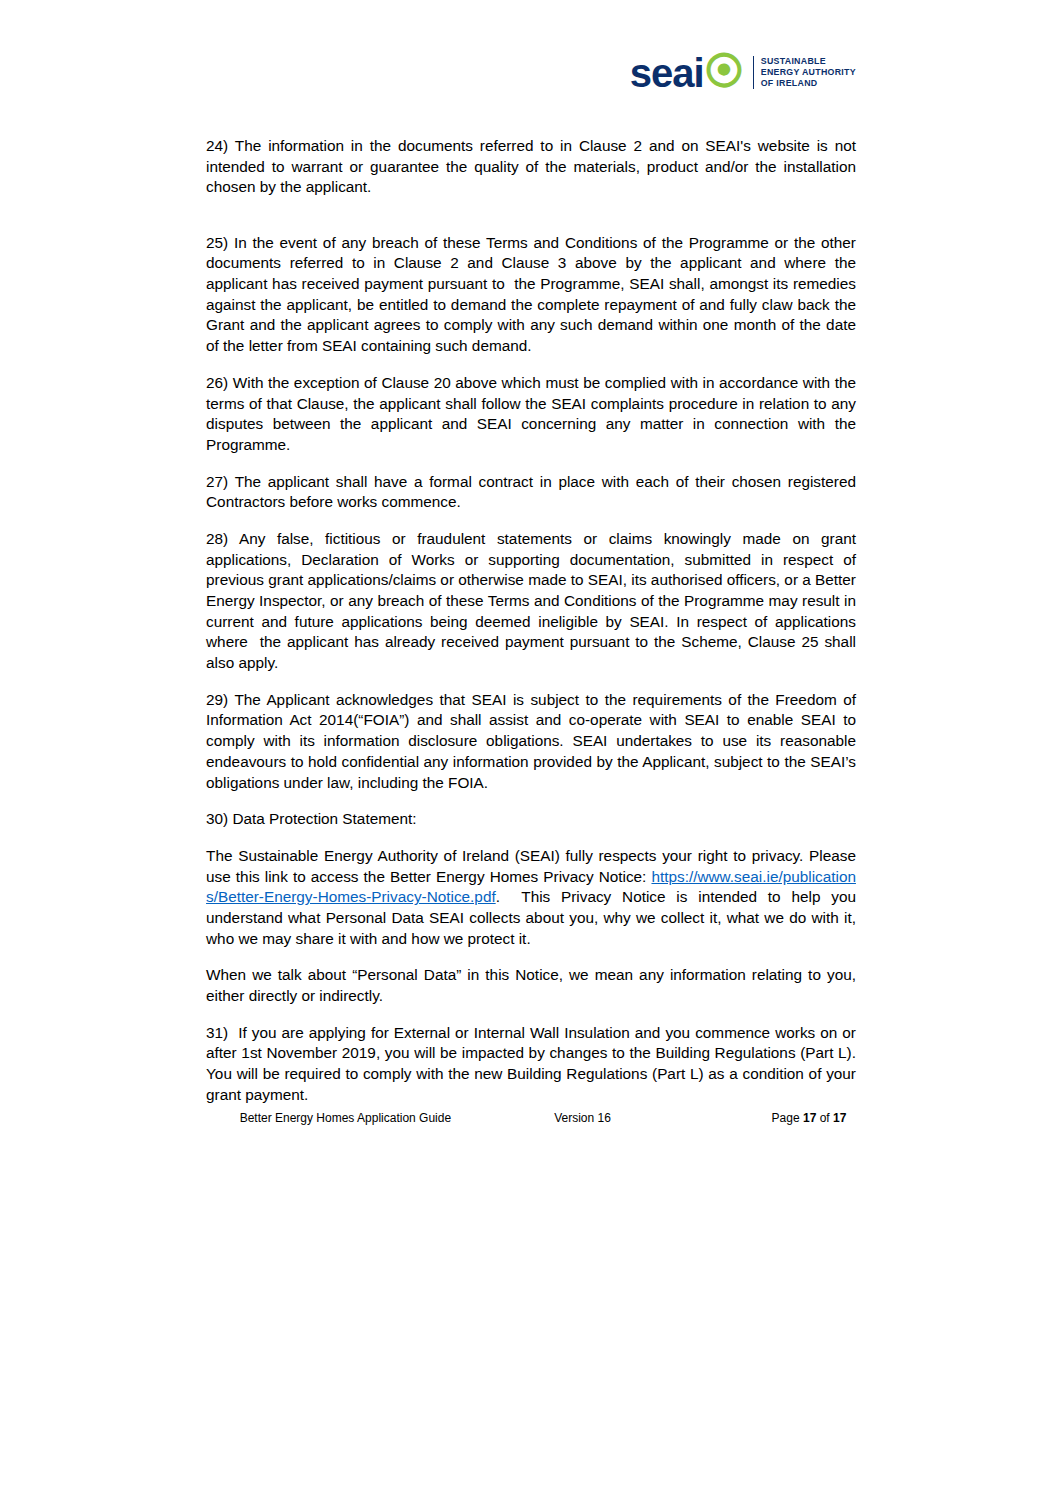seai⦿
Sustainable
Energy Authority
of Ireland
24) The information in the documents referred to in Clause 2 and on SEAI's website is not intended to warrant or guarantee the quality of the materials, product and/or the installation chosen by the applicant.
25) In the event of any breach of these Terms and Conditions of the Programme or the other documents referred to in Clause 2 and Clause 3 above by the applicant and where the applicant has received payment pursuant to the Programme, SEAI shall, amongst its remedies against the applicant, be entitled to demand the complete repayment of and fully claw back the Grant and the applicant agrees to comply with any such demand within one month of the date of the letter from SEAI containing such demand.
26) With the exception of Clause 20 above which must be complied with in accordance with the terms of that Clause, the applicant shall follow the SEAI complaints procedure in relation to any disputes between the applicant and SEAI concerning any matter in connection with the Programme.
27) The applicant shall have a formal contract in place with each of their chosen registered Contractors before works commence.
28) Any false, fictitious or fraudulent statements or claims knowingly made on grant applications, Declaration of Works or supporting documentation, submitted in respect of previous grant applications/claims or otherwise made to SEAI, its authorised officers, or a Better Energy Inspector, or any breach of these Terms and Conditions of the Programme may result in current and future applications being deemed ineligible by SEAI. In respect of applications where the applicant has already received payment pursuant to the Scheme, Clause 25 shall also apply.
29) The Applicant acknowledges that SEAI is subject to the requirements of the Freedom of Information Act 2014(“FOIA”) and shall assist and co-operate with SEAI to enable SEAI to comply with its information disclosure obligations. SEAI undertakes to use its reasonable endeavours to hold confidential any information provided by the Applicant, subject to the SEAI’s obligations under law, including the FOIA.
30) Data Protection Statement:
The Sustainable Energy Authority of Ireland (SEAI) fully respects your right to privacy. Please use this link to access the Better Energy Homes Privacy Notice: https://www.seai.ie/publications/Better-Energy-Homes-Privacy-Notice.pdf. This Privacy Notice is intended to help you understand what Personal Data SEAI collects about you, why we collect it, what we do with it, who we may share it with and how we protect it.
When we talk about “Personal Data” in this Notice, we mean any information relating to you, either directly or indirectly.
31) If you are applying for External or Internal Wall Insulation and you commence works on or after 1st November 2019, you will be impacted by changes to the Building Regulations (Part L). You will be required to comply with the new Building Regulations (Part L) as a condition of your grant payment.
Better Energy Homes Application Guide
Version 16
Page 17 of 17